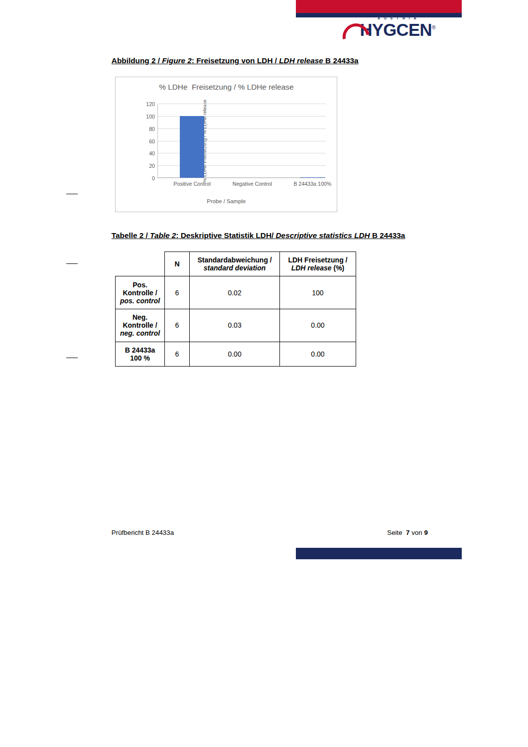A U S T R I A
HYG CEN®
Abbildung 2 / Figure 2: Freisetzung von LDH / LDH release B 24433a
% LDHe Freisetzung / % LDHe release
% LDHe Freisetzung / % LDHe release
120
100
80
60
40
20
0
Positive Control Negative Control B 24433a 100%
Probe / Sample
Tabelle 2 / Table 2: Deskriptive Statistik LDH/ Descriptive statistics LDH B 24433a
| | N | Standardabweichung / standard deviation | LDH Freisetzung / LDH release (%) |
| --- | --- | --- | --- |
| Pos. Kontrolle / pos. control | 6 | 0.02 | 100 |
| Neg. Kontrolle / neg. control | 6 | 0.03 | 0.00 |
| B 24433a 100 % | 6 | 0.00 | 0.00 |
Prüfbericht B 24433a
Seite 7 von 9